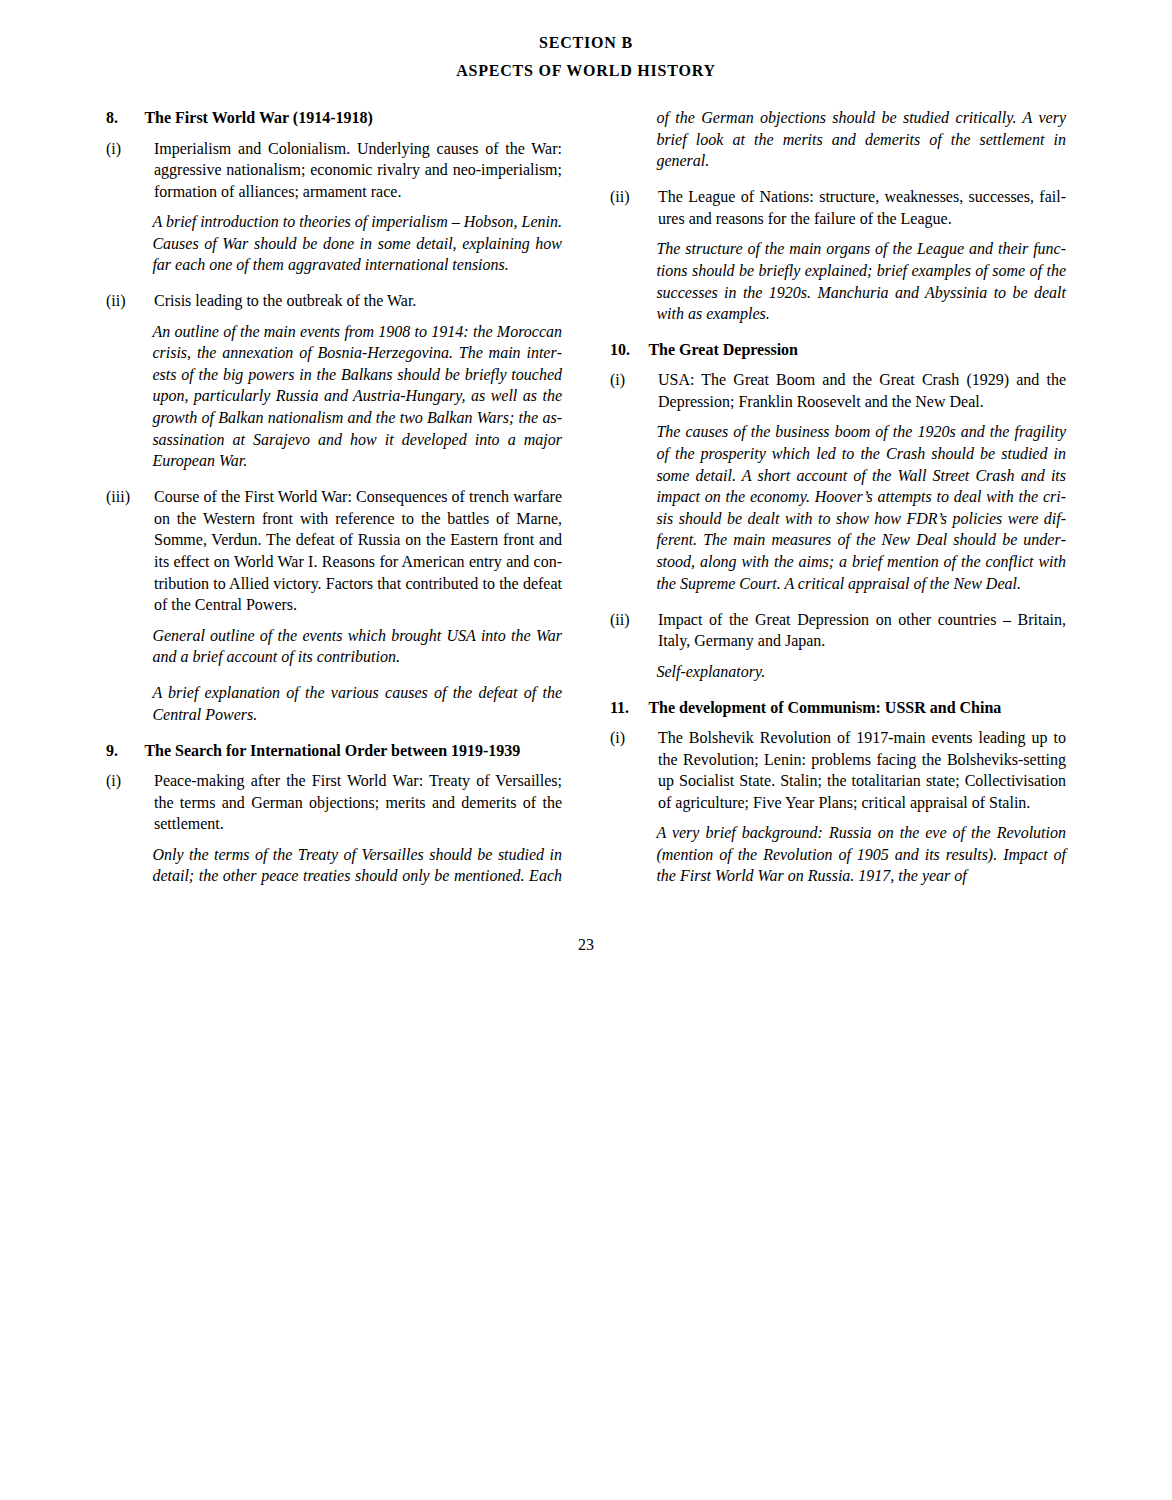SECTION B
ASPECTS OF WORLD HISTORY
8. The First World War (1914-1918)
(i) Imperialism and Colonialism. Underlying causes of the War: aggressive nationalism; economic rivalry and neo-imperialism; formation of alliances; armament race.
A brief introduction to theories of imperialism – Hobson, Lenin. Causes of War should be done in some detail, explaining how far each one of them aggravated international tensions.
(ii) Crisis leading to the outbreak of the War.
An outline of the main events from 1908 to 1914: the Moroccan crisis, the annexation of Bosnia-Herzegovina. The main interests of the big powers in the Balkans should be briefly touched upon, particularly Russia and Austria-Hungary, as well as the growth of Balkan nationalism and the two Balkan Wars; the assassination at Sarajevo and how it developed into a major European War.
(iii) Course of the First World War: Consequences of trench warfare on the Western front with reference to the battles of Marne, Somme, Verdun. The defeat of Russia on the Eastern front and its effect on World War I. Reasons for American entry and contribution to Allied victory. Factors that contributed to the defeat of the Central Powers.
General outline of the events which brought USA into the War and a brief account of its contribution.
A brief explanation of the various causes of the defeat of the Central Powers.
9. The Search for International Order between 1919-1939
(i) Peace-making after the First World War: Treaty of Versailles; the terms and German objections; merits and demerits of the settlement.
Only the terms of the Treaty of Versailles should be studied in detail; the other peace treaties should only be mentioned. Each of the German objections should be studied critically. A very brief look at the merits and demerits of the settlement in general.
(ii) The League of Nations: structure, weaknesses, successes, failures and reasons for the failure of the League.
The structure of the main organs of the League and their functions should be briefly explained; brief examples of some of the successes in the 1920s. Manchuria and Abyssinia to be dealt with as examples.
10. The Great Depression
(i) USA: The Great Boom and the Great Crash (1929) and the Depression; Franklin Roosevelt and the New Deal.
The causes of the business boom of the 1920s and the fragility of the prosperity which led to the Crash should be studied in some detail. A short account of the Wall Street Crash and its impact on the economy. Hoover’s attempts to deal with the crisis should be dealt with to show how FDR’s policies were different. The main measures of the New Deal should be understood, along with the aims; a brief mention of the conflict with the Supreme Court. A critical appraisal of the New Deal.
(ii) Impact of the Great Depression on other countries – Britain, Italy, Germany and Japan.
Self-explanatory.
11. The development of Communism: USSR and China
(i) The Bolshevik Revolution of 1917-main events leading up to the Revolution; Lenin: problems facing the Bolsheviks-setting up Socialist State. Stalin; the totalitarian state; Collectivisation of agriculture; Five Year Plans; critical appraisal of Stalin.
A very brief background: Russia on the eve of the Revolution (mention of the Revolution of 1905 and its results). Impact of the First World War on Russia. 1917, the year of
23